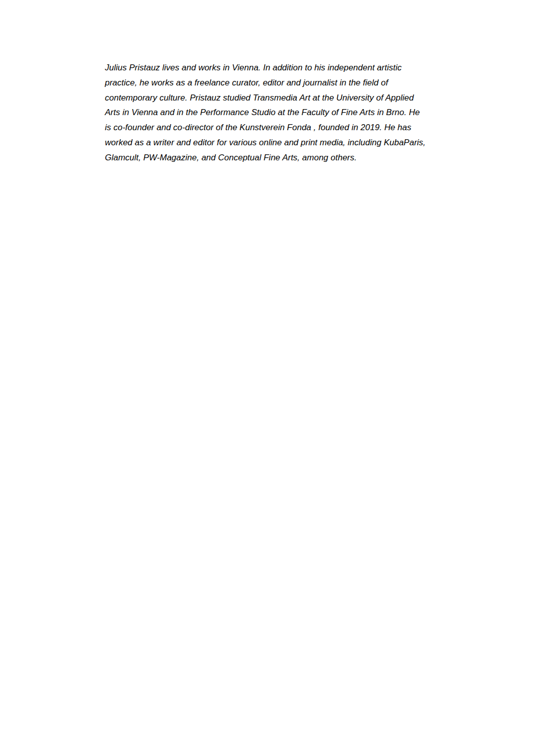Julius Pristauz lives and works in Vienna. In addition to his independent artistic practice, he works as a freelance curator, editor and journalist in the field of contemporary culture. Pristauz studied Transmedia Art at the University of Applied Arts in Vienna and in the Performance Studio at the Faculty of Fine Arts in Brno. He is co-founder and co-director of the Kunstverein Fonda , founded in 2019. He has worked as a writer and editor for various online and print media, including KubaParis, Glamcult, PW-Magazine, and Conceptual Fine Arts, among others.